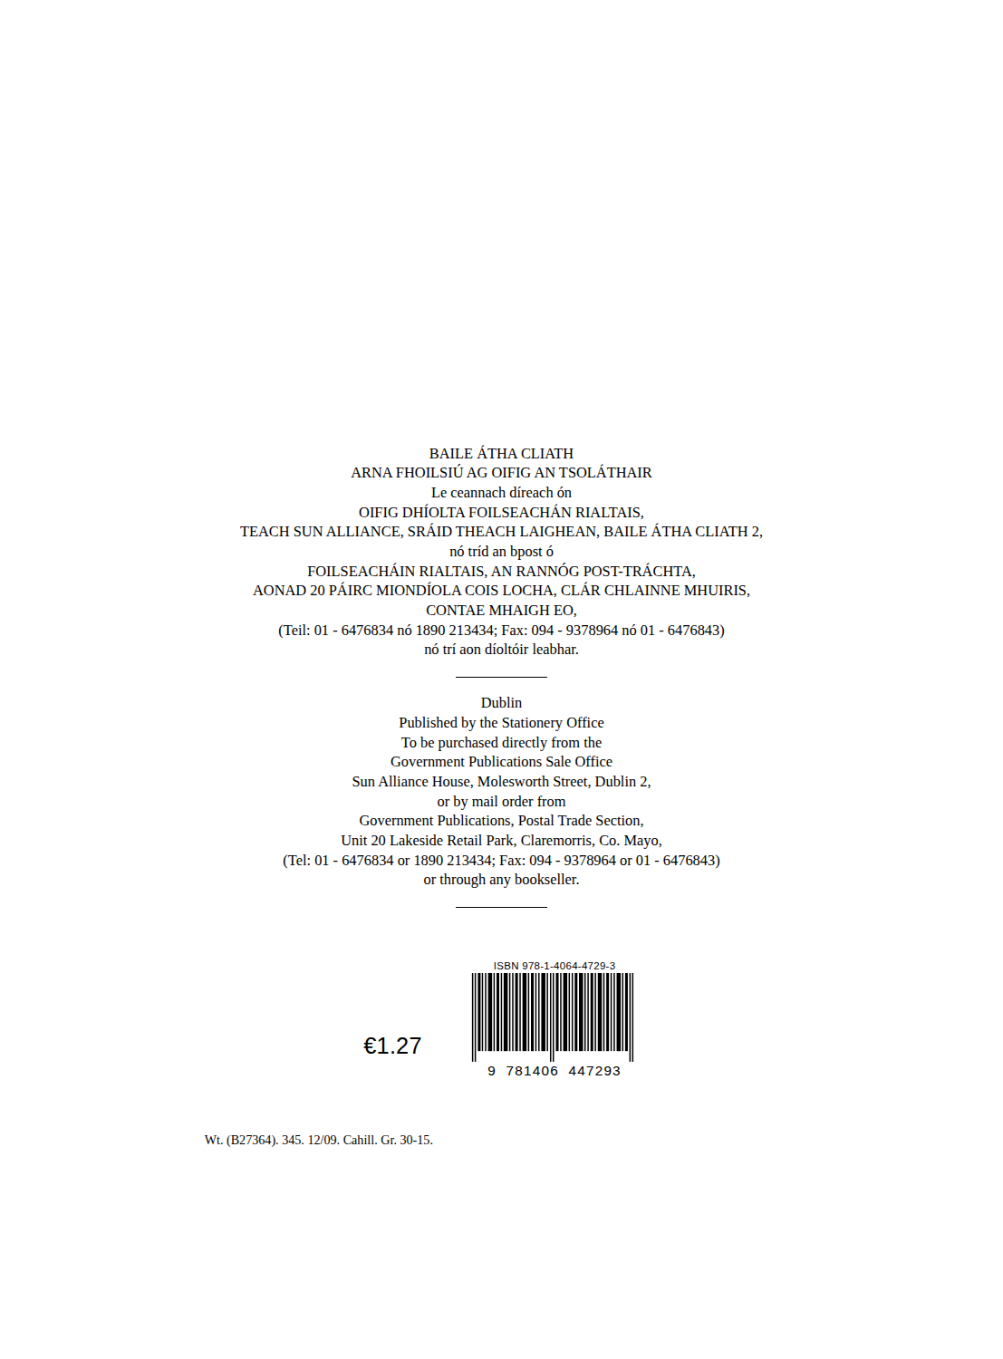Baile Átha Cliath
Arna Fhoilsiú ag Oifig an tSoláthair
Le ceannach díreach ón
Oifig Dhíolta Foilseachán Rialtais,
Teach Sun Alliance, Sráid Theach Laighean, Baile Átha Cliath 2,
nó tríd an bpost ó
Foilseacháin Rialtais, An Rannóg Post-Tráchta,
Aonad 20 Páirc Miondíola Cois Locha, Clár Chlainne Mhuiris,
Contae Mhaigh Eo,
(Teil: 01 - 6476834 nó 1890 213434; Fax: 094 - 9378964 nó 01 - 6476843)
nó trí aon díoltóir leabhar.
Dublin
Published by the Stationery Office
To be purchased directly from the
Government Publications Sale Office
Sun Alliance House, Molesworth Street, Dublin 2,
or by mail order from
Government Publications, Postal Trade Section,
Unit 20 Lakeside Retail Park, Claremorris, Co. Mayo,
(Tel: 01 - 6476834 or 1890 213434; Fax: 094 - 9378964 or 01 - 6476843)
or through any bookseller.
€1.27
ISBN 978-1-4064-4729-3
9​781406​447293
Wt. (B27364). 345. 12/09. Cahill. Gr. 30-15.